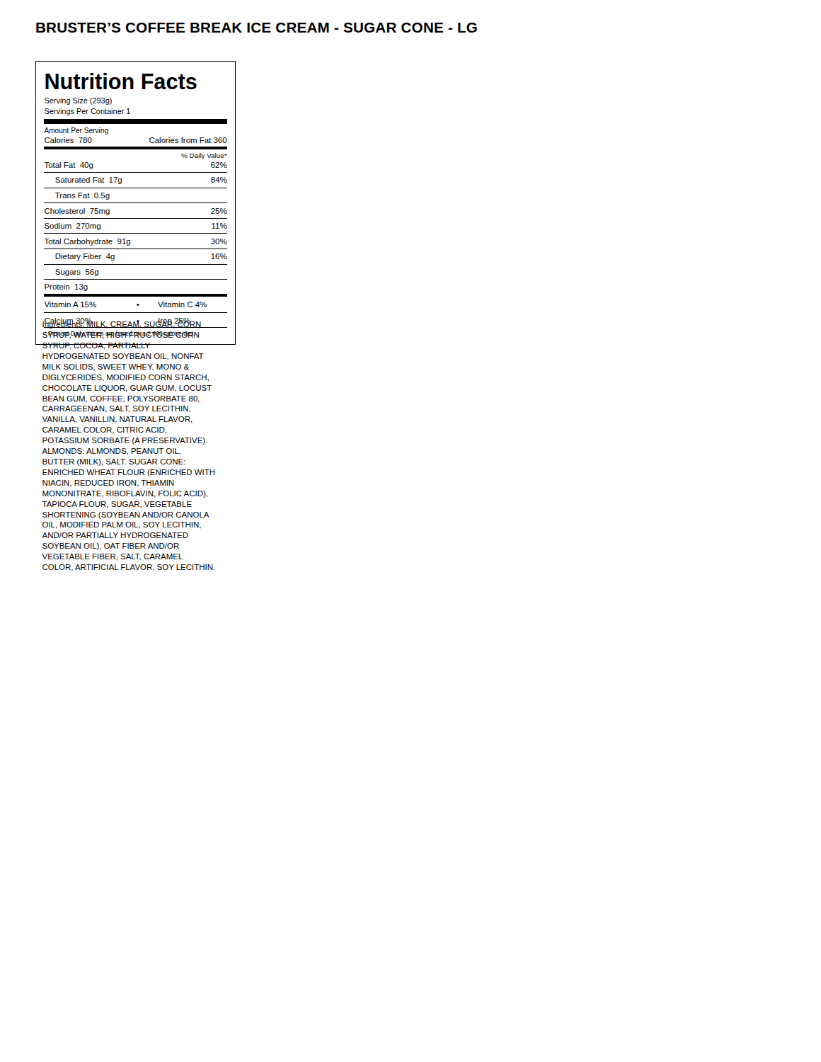BRUSTER’S COFFEE BREAK ICE CREAM - SUGAR CONE - LG
Nutrition Facts
Serving Size (293g)
Servings Per Container 1
Amount Per Serving
Calories 780 Calories from Fat 360
% Daily Value*
| Total Fat 40g | 62% |
| Saturated Fat 17g | 84% |
| Trans Fat 0.5g | |
| Cholesterol 75mg | 25% |
| Sodium 270mg | 11% |
| Total Carbohydrate 91g | 30% |
| Dietary Fiber 4g | 16% |
| Sugars 56g | |
| Protein 13g | |
| Vitamin A 15% | • | Vitamin C 4% |
| Calcium 30% | • | Iron 25% |
* Percent Daily Values are based on a 2,000 calorie diet.
Ingredients: MILK, CREAM, SUGAR, CORN SYRUP, WATER, HIGH FRUCTOSE CORN SYRUP, COCOA, PARTIALLY HYDROGENATED SOYBEAN OIL, NONFAT MILK SOLIDS, SWEET WHEY, MONO & DIGLYCERIDES, MODIFIED CORN STARCH, CHOCOLATE LIQUOR, GUAR GUM, LOCUST BEAN GUM, COFFEE, POLYSORBATE 80, CARRAGEENAN, SALT, SOY LECITHIN, VANILLA, VANILLIN, NATURAL FLAVOR, CARAMEL COLOR, CITRIC ACID, POTASSIUM SORBATE (A PRESERVATIVE). ALMONDS: ALMONDS, PEANUT OIL, BUTTER (MILK), SALT. SUGAR CONE: ENRICHED WHEAT FLOUR (ENRICHED WITH NIACIN, REDUCED IRON, THIAMIN MONONITRATE, RIBOFLAVIN, FOLIC ACID), TAPIOCA FLOUR, SUGAR, VEGETABLE SHORTENING (SOYBEAN AND/OR CANOLA OIL, MODIFIED PALM OIL, SOY LECITHIN, AND/OR PARTIALLY HYDROGENATED SOYBEAN OIL), OAT FIBER AND/OR VEGETABLE FIBER, SALT, CARAMEL COLOR, ARTIFICIAL FLAVOR, SOY LECITHIN.